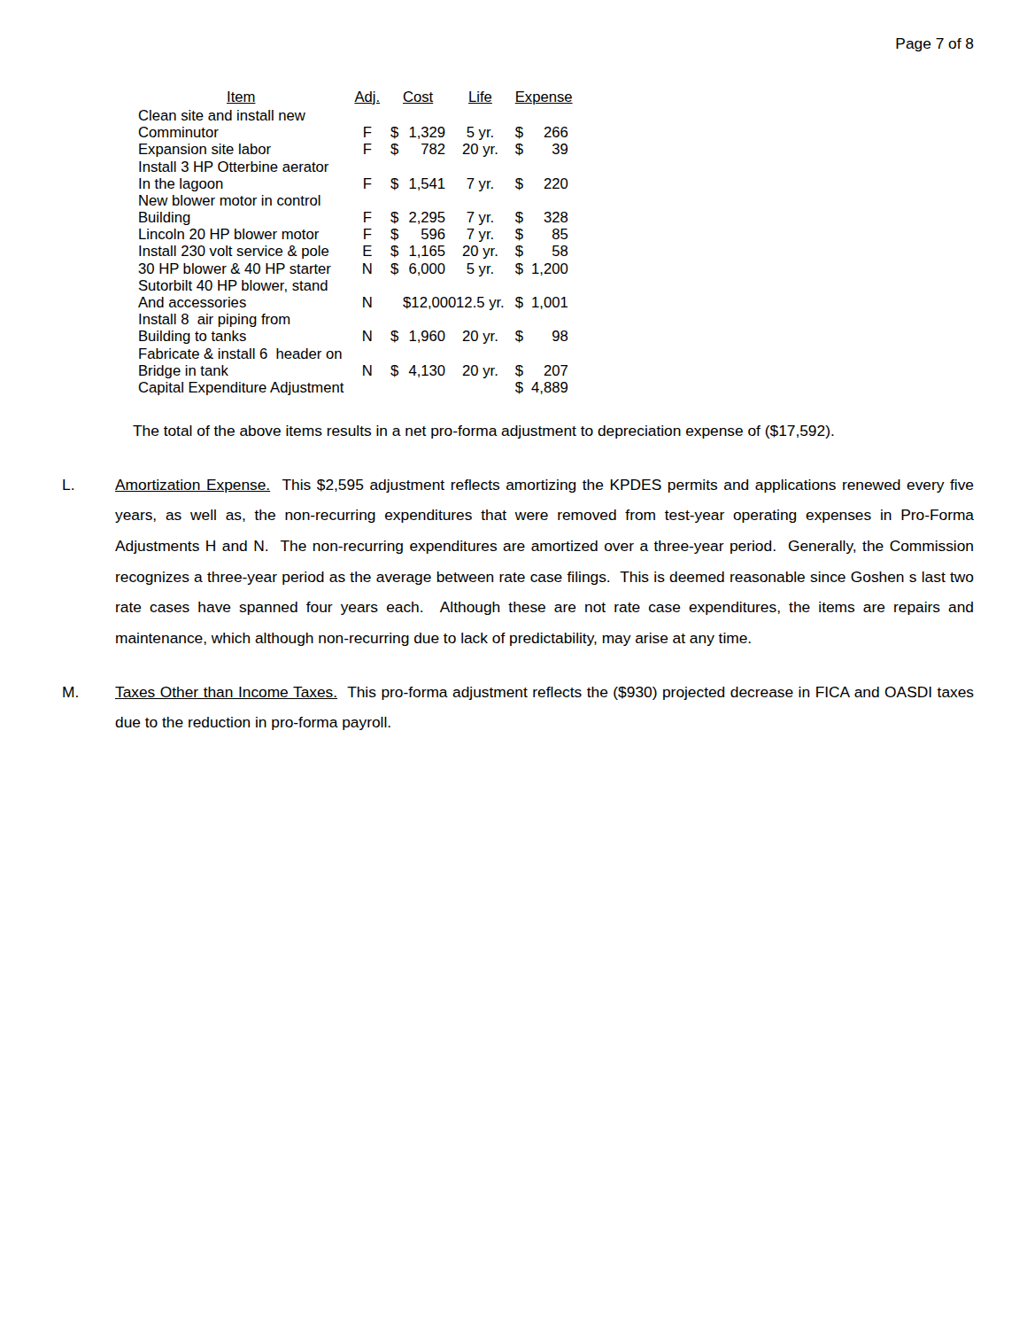Page 7 of 8
| Item | Adj. | Cost | Life | Expense |
| --- | --- | --- | --- | --- |
| Clean site and install new | | | | |
| Comminutor | F | $ 1,329 | 5 yr. | $ 266 |
| Expansion site labor | F | $ 782 | 20 yr. | $ 39 |
| Install 3 HP Otterbine aerator | | | | |
| In the lagoon | F | $ 1,541 | 7 yr. | $ 220 |
| New blower motor in control | | | | |
| Building | F | $ 2,295 | 7 yr. | $ 328 |
| Lincoln 20 HP blower motor | F | $ 596 | 7 yr. | $ 85 |
| Install 230 volt service & pole | E | $ 1,165 | 20 yr. | $ 58 |
| 30 HP blower & 40 HP starter | N | $ 6,000 | 5 yr. | $ 1,200 |
| Sutorbilt 40 HP blower, stand | | | | |
| And accessories | N | $12,000 | 12.5 yr. | $ 1,001 |
| Install 8 air piping from | | | | |
| Building to tanks | N | $ 1,960 | 20 yr. | $ 98 |
| Fabricate & install 6 header on | | | | |
| Bridge in tank | N | $ 4,130 | 20 yr. | $ 207 |
| Capital Expenditure Adjustment | | | | $ 4,889 |
The total of the above items results in a net pro-forma adjustment to depreciation expense of ($17,592).
L.
Amortization Expense. This $2,595 adjustment reflects amortizing the KPDES permits and applications renewed every five years, as well as, the non-recurring expenditures that were removed from test-year operating expenses in Pro-Forma Adjustments H and N. The non-recurring expenditures are amortized over a three-year period. Generally, the Commission recognizes a three-year period as the average between rate case filings. This is deemed reasonable since Goshen s last two rate cases have spanned four years each. Although these are not rate case expenditures, the items are repairs and maintenance, which although non-recurring due to lack of predictability, may arise at any time.
M.
Taxes Other than Income Taxes. This pro-forma adjustment reflects the ($930) projected decrease in FICA and OASDI taxes due to the reduction in pro-forma payroll.